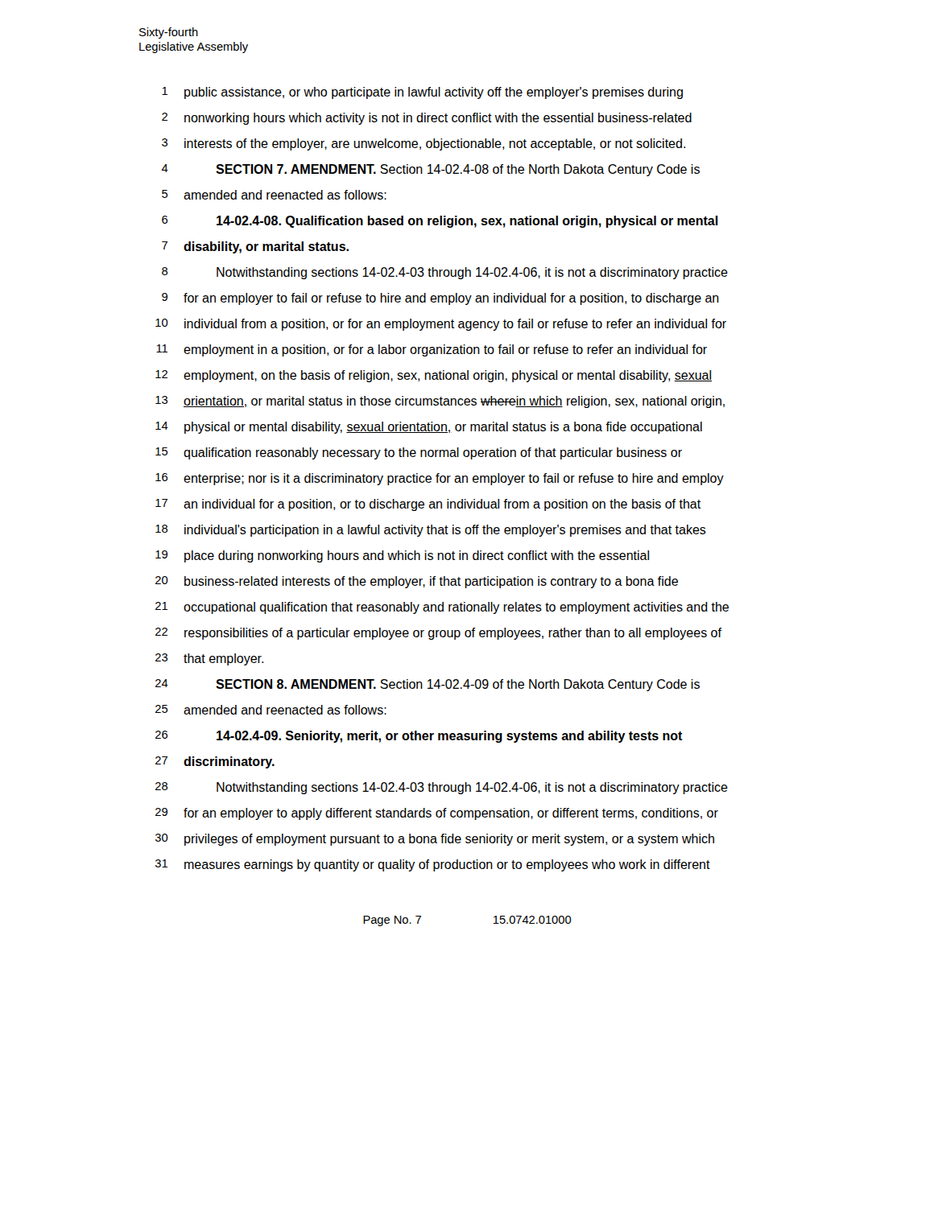Sixty-fourth
Legislative Assembly
public assistance, or who participate in lawful activity off the employer's premises during
nonworking hours which activity is not in direct conflict with the essential business-related
interests of the employer, are unwelcome, objectionable, not acceptable, or not solicited.
SECTION 7. AMENDMENT. Section 14-02.4-08 of the North Dakota Century Code is
amended and reenacted as follows:
14-02.4-08. Qualification based on religion, sex, national origin, physical or mental
disability, or marital status.
Notwithstanding sections 14-02.4-03 through 14-02.4-06, it is not a discriminatory practice
for an employer to fail or refuse to hire and employ an individual for a position, to discharge an
individual from a position, or for an employment agency to fail or refuse to refer an individual for
employment in a position, or for a labor organization to fail or refuse to refer an individual for
employment, on the basis of religion, sex, national origin, physical or mental disability, sexual
orientation, or marital status in those circumstances wherein which religion, sex, national origin,
physical or mental disability, sexual orientation, or marital status is a bona fide occupational
qualification reasonably necessary to the normal operation of that particular business or
enterprise; nor is it a discriminatory practice for an employer to fail or refuse to hire and employ
an individual for a position, or to discharge an individual from a position on the basis of that
individual's participation in a lawful activity that is off the employer's premises and that takes
place during nonworking hours and which is not in direct conflict with the essential
business-related interests of the employer, if that participation is contrary to a bona fide
occupational qualification that reasonably and rationally relates to employment activities and the
responsibilities of a particular employee or group of employees, rather than to all employees of
that employer.
SECTION 8. AMENDMENT. Section 14-02.4-09 of the North Dakota Century Code is
amended and reenacted as follows:
14-02.4-09. Seniority, merit, or other measuring systems and ability tests not
discriminatory.
Notwithstanding sections 14-02.4-03 through 14-02.4-06, it is not a discriminatory practice
for an employer to apply different standards of compensation, or different terms, conditions, or
privileges of employment pursuant to a bona fide seniority or merit system, or a system which
measures earnings by quantity or quality of production or to employees who work in different
Page No. 715.0742.01000